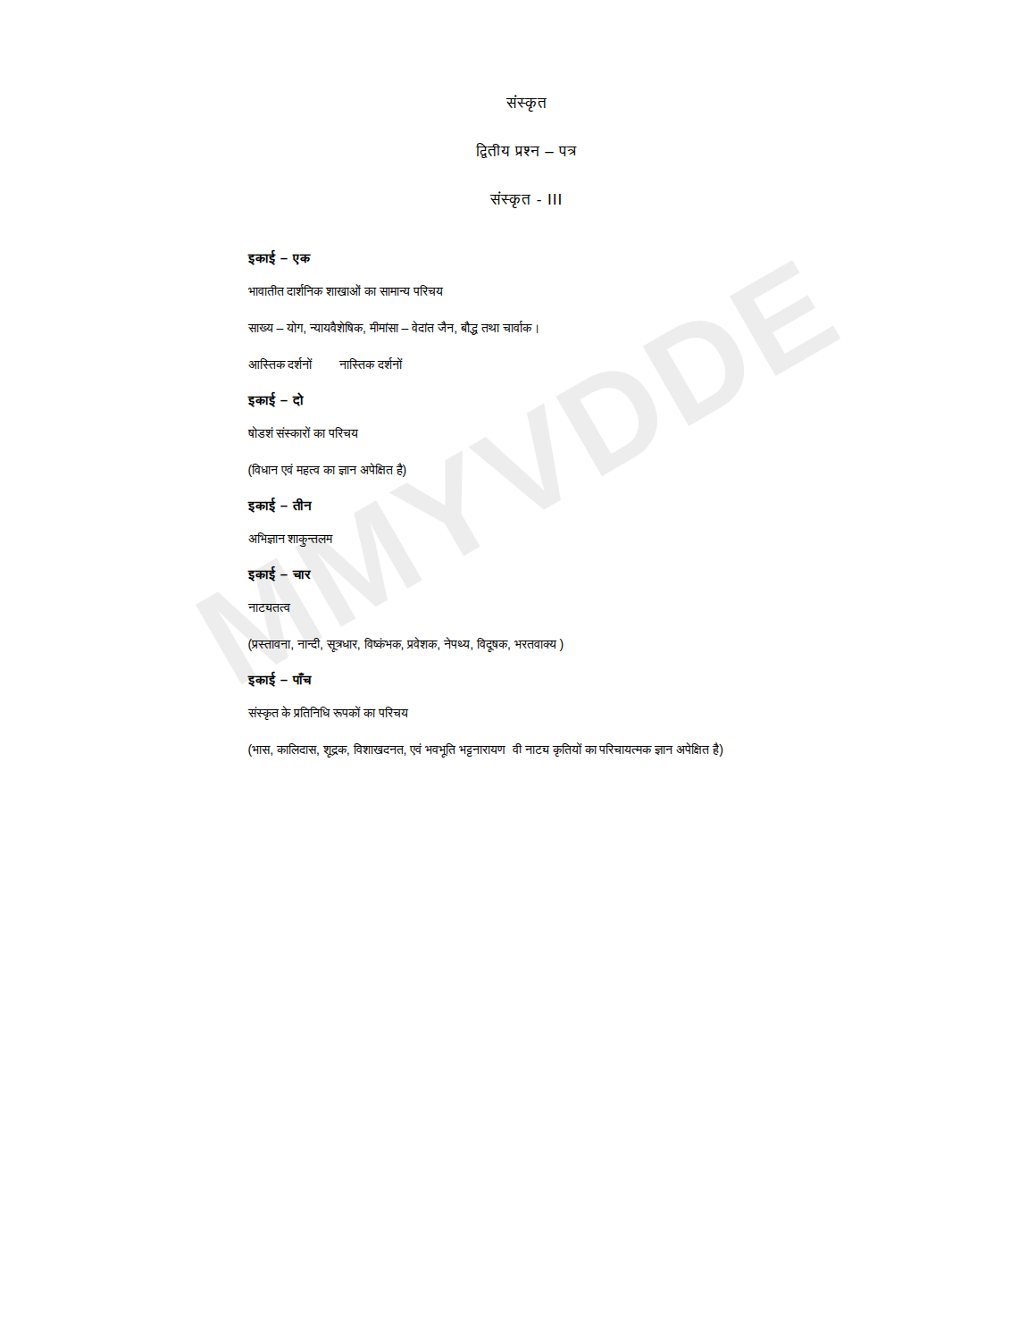MMYVDDE
संस्कृत
द्वितीय प्रश्न – पत्र
संस्कृत - III
इकाई – एक
भावातीत दार्शनिक शाखाओं का सामान्य परिचय
साख्य – योग, न्यायवैशेषिक, मीमांसा – वेदांत जैन, बौद्ध तथा चार्वाक।
आस्तिक दर्शनों नास्तिक दर्शनों
इकाई – दो
षोडशं संस्कारों का परिचय
(विधान एवं महत्व का ज्ञान अपेक्षित है)
इकाई – तीन
अभिज्ञान शाकुन्तलम
इकाई – चार
नाट्यतत्व
(प्रस्तावना, नान्दी, सूत्रधार, विष्कंभक, प्रवेशक, नेपथ्य, विदूषक, भरतवाक्य )
इकाई – पाँच
संस्कृत के प्रतिनिधि रूपकों का परिचय
(भास, कालिदास, शूद्रक, विशाखदनत, एवं भवभूति भट्टनारायण वी नाट्य कृतियों का परिचायत्मक ज्ञान अपेक्षित है)